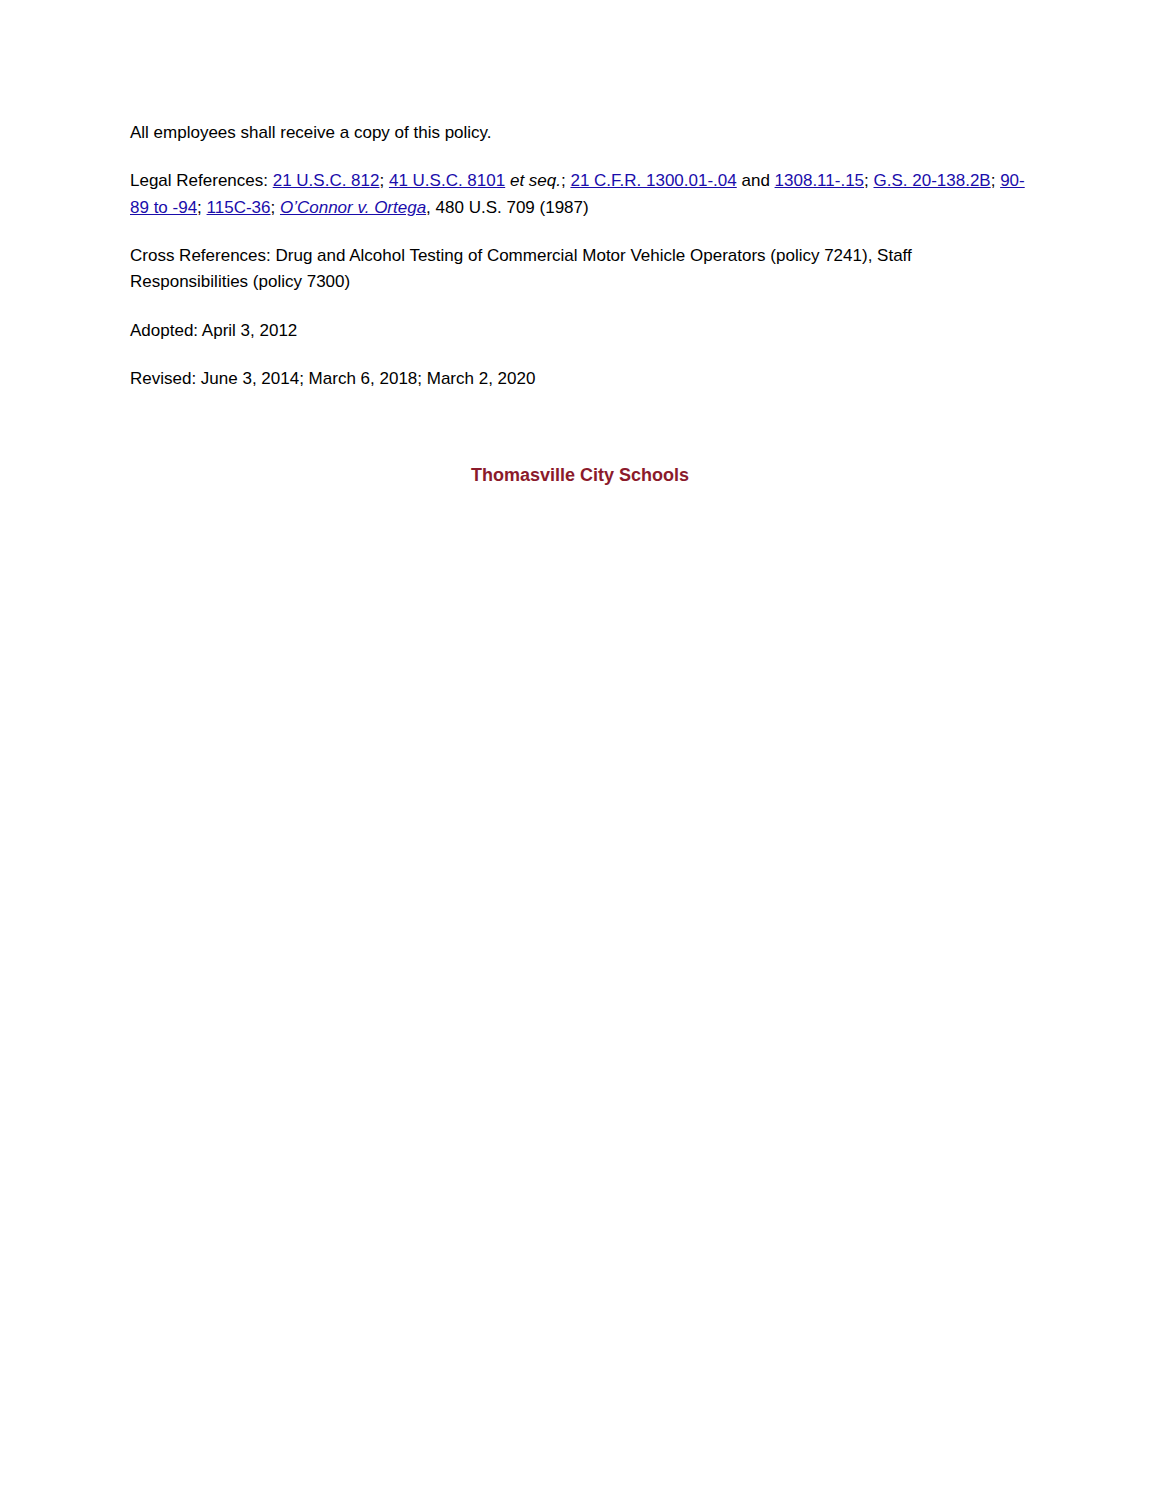All employees shall receive a copy of this policy.
Legal References: 21 U.S.C. 812; 41 U.S.C. 8101 et seq.; 21 C.F.R. 1300.01-.04 and 1308.11-.15; G.S. 20-138.2B; 90-89 to -94; 115C-36; O’Connor v. Ortega, 480 U.S. 709 (1987)
Cross References: Drug and Alcohol Testing of Commercial Motor Vehicle Operators (policy 7241), Staff Responsibilities (policy 7300)
Adopted: April 3, 2012
Revised: June 3, 2014; March 6, 2018; March 2, 2020
Thomasville City Schools